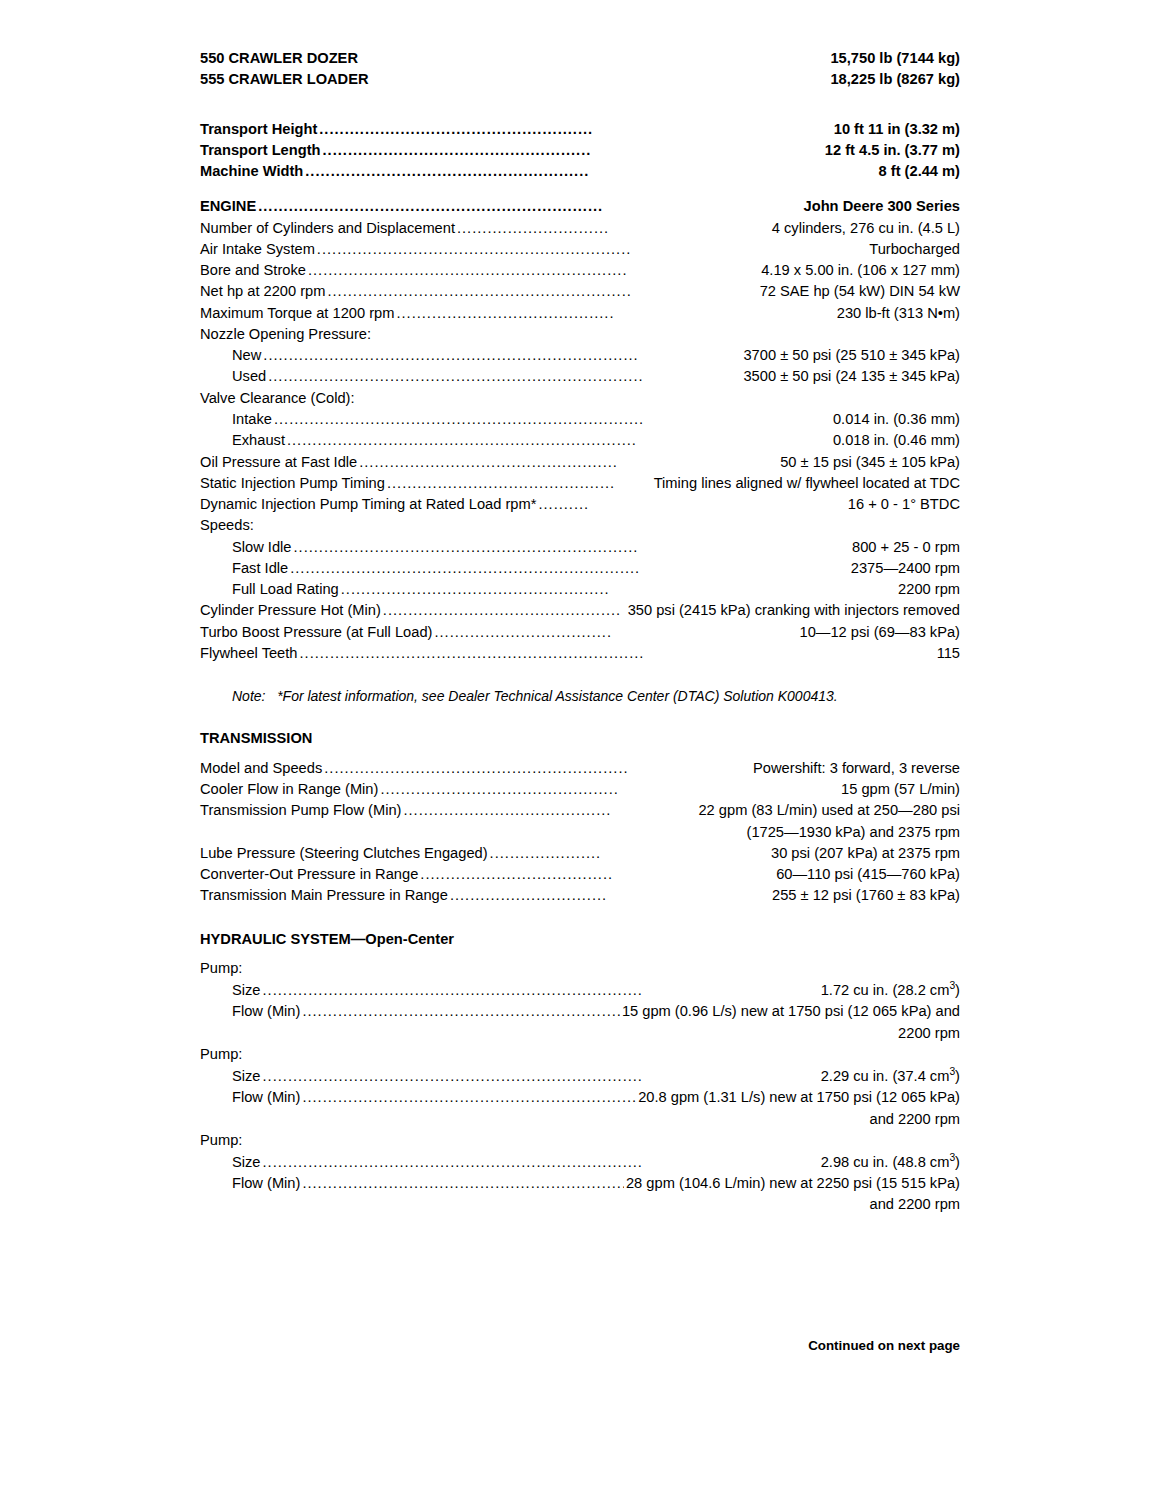550 CRAWLER DOZER
555 CRAWLER LOADER
15,750 lb (7144 kg)
18,225 lb (8267 kg)
Transport Height ...................................................... 10 ft 11 in (3.32 m)
Transport Length ..................................................... 12 ft 4.5 in. (3.77 m)
Machine Width ........................................................ 8 ft (2.44 m)
ENGINE .................................................................... John Deere 300 Series
Number of Cylinders and Displacement .............................. 4 cylinders, 276 cu in. (4.5 L)
Air Intake System .............................................................. Turbocharged
Bore and Stroke ............................................................... 4.19 x 5.00 in. (106 x 127 mm)
Net hp at 2200 rpm ............................................................ 72 SAE hp (54 kW) DIN 54 kW
Maximum Torque at 1200 rpm ........................................... 230 lb-ft (313 N•m)
Nozzle Opening Pressure:
New .......................................................................... 3700 ± 50 psi (25 510 ± 345 kPa)
Used .......................................................................... 3500 ± 50 psi (24 135 ± 345 kPa)
Valve Clearance (Cold):
Intake ......................................................................... 0.014 in. (0.36 mm)
Exhaust ..................................................................... 0.018 in. (0.46 mm)
Oil Pressure at Fast Idle ................................................... 50 ± 15 psi (345 ± 105 kPa)
Static Injection Pump Timing ............................................. Timing lines aligned w/ flywheel located at TDC
Dynamic Injection Pump Timing at Rated Load rpm* .......... 16 + 0 - 1° BTDC
Speeds:
Slow Idle .................................................................... 800 + 25 - 0 rpm
Fast Idle ..................................................................... 2375—2400 rpm
Full Load Rating ..................................................... 2200 rpm
Cylinder Pressure Hot (Min) ............................................... 350 psi (2415 kPa) cranking with injectors removed
Turbo Boost Pressure (at Full Load) ................................... 10—12 psi (69—83 kPa)
Flywheel Teeth .................................................................... 115
Note: *For latest information, see Dealer Technical Assistance Center (DTAC) Solution K000413.
TRANSMISSION
Model and Speeds ............................................................ Powershift: 3 forward, 3 reverse
Cooler Flow in Range (Min) ............................................... 15 gpm (57 L/min)
Transmission Pump Flow (Min) ......................................... 22 gpm (83 L/min) used at 250—280 psi
Transmission Pump Flow (Min) ......................................... (1725—1930 kPa) and 2375 rpm
Lube Pressure (Steering Clutches Engaged) ...................... 30 psi (207 kPa) at 2375 rpm
Converter-Out Pressure in Range ...................................... 60—110 psi (415—760 kPa)
Transmission Main Pressure in Range ............................... 255 ± 12 psi (1760 ± 83 kPa)
HYDRAULIC SYSTEM—Open-Center
Pump:
Size ........................................................................... 1.72 cu in. (28.2 cm3)
Flow (Min) ................................................................... 15 gpm (0.96 L/s) new at 1750 psi (12 065 kPa) and
Flow (Min) ................................................................... 2200 rpm
Pump:
Size ........................................................................... 2.29 cu in. (37.4 cm3)
Flow (Min) ................................................................... 20.8 gpm (1.31 L/s) new at 1750 psi (12 065 kPa)
Flow (Min) ................................................................... and 2200 rpm
Pump:
Size ........................................................................... 2.98 cu in. (48.8 cm3)
Flow (Min) ................................................................... 28 gpm (104.6 L/min) new at 2250 psi (15 515 kPa)
Flow (Min) ................................................................... and 2200 rpm
Continued on next page